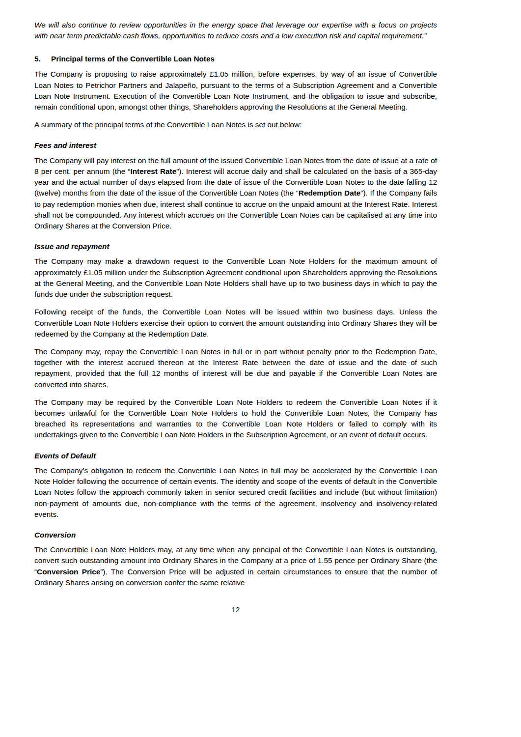We will also continue to review opportunities in the energy space that leverage our expertise with a focus on projects with near term predictable cash flows, opportunities to reduce costs and a low execution risk and capital requirement.”
5. Principal terms of the Convertible Loan Notes
The Company is proposing to raise approximately £1.05 million, before expenses, by way of an issue of Convertible Loan Notes to Petrichor Partners and Jalapeño, pursuant to the terms of a Subscription Agreement and a Convertible Loan Note Instrument. Execution of the Convertible Loan Note Instrument, and the obligation to issue and subscribe, remain conditional upon, amongst other things, Shareholders approving the Resolutions at the General Meeting.
A summary of the principal terms of the Convertible Loan Notes is set out below:
Fees and interest
The Company will pay interest on the full amount of the issued Convertible Loan Notes from the date of issue at a rate of 8 per cent. per annum (the “Interest Rate”). Interest will accrue daily and shall be calculated on the basis of a 365-day year and the actual number of days elapsed from the date of issue of the Convertible Loan Notes to the date falling 12 (twelve) months from the date of the issue of the Convertible Loan Notes (the “Redemption Date”). If the Company fails to pay redemption monies when due, interest shall continue to accrue on the unpaid amount at the Interest Rate. Interest shall not be compounded. Any interest which accrues on the Convertible Loan Notes can be capitalised at any time into Ordinary Shares at the Conversion Price.
Issue and repayment
The Company may make a drawdown request to the Convertible Loan Note Holders for the maximum amount of approximately £1.05 million under the Subscription Agreement conditional upon Shareholders approving the Resolutions at the General Meeting, and the Convertible Loan Note Holders shall have up to two business days in which to pay the funds due under the subscription request.
Following receipt of the funds, the Convertible Loan Notes will be issued within two business days. Unless the Convertible Loan Note Holders exercise their option to convert the amount outstanding into Ordinary Shares they will be redeemed by the Company at the Redemption Date.
The Company may, repay the Convertible Loan Notes in full or in part without penalty prior to the Redemption Date, together with the interest accrued thereon at the Interest Rate between the date of issue and the date of such repayment, provided that the full 12 months of interest will be due and payable if the Convertible Loan Notes are converted into shares.
The Company may be required by the Convertible Loan Note Holders to redeem the Convertible Loan Notes if it becomes unlawful for the Convertible Loan Note Holders to hold the Convertible Loan Notes, the Company has breached its representations and warranties to the Convertible Loan Note Holders or failed to comply with its undertakings given to the Convertible Loan Note Holders in the Subscription Agreement, or an event of default occurs.
Events of Default
The Company’s obligation to redeem the Convertible Loan Notes in full may be accelerated by the Convertible Loan Note Holder following the occurrence of certain events. The identity and scope of the events of default in the Convertible Loan Notes follow the approach commonly taken in senior secured credit facilities and include (but without limitation) non-payment of amounts due, non-compliance with the terms of the agreement, insolvency and insolvency-related events.
Conversion
The Convertible Loan Note Holders may, at any time when any principal of the Convertible Loan Notes is outstanding, convert such outstanding amount into Ordinary Shares in the Company at a price of 1.55 pence per Ordinary Share (the “Conversion Price”). The Conversion Price will be adjusted in certain circumstances to ensure that the number of Ordinary Shares arising on conversion confer the same relative
12